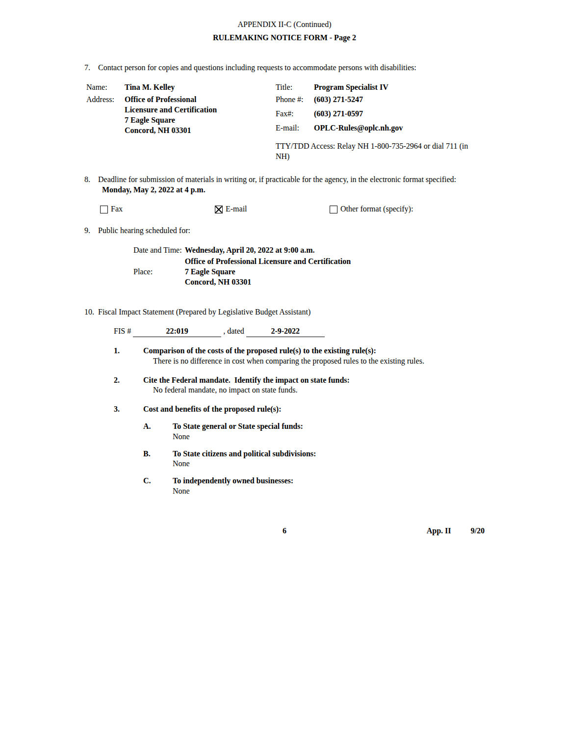APPENDIX II-C (Continued)
RULEMAKING NOTICE FORM - Page 2
7. Contact person for copies and questions including requests to accommodate persons with disabilities:
| Name: | Tina M. Kelley | Title: | Program Specialist IV |
| Address: | Office of Professional Licensure and Certification 7 Eagle Square Concord, NH 03301 | Phone #: | (603) 271-5247 |
| | Fax#: | (603) 271-0597 |
| | E-mail: | OPLC-Rules@oplc.nh.gov |
| | | TTY/TDD Access: Relay NH 1-800-735-2964 or dial 711 (in NH) |
8. Deadline for submission of materials in writing or, if practicable for the agency, in the electronic format specified: Monday, May 2, 2022 at 4 p.m.
Fax E-mail Other format (specify):
9. Public hearing scheduled for:
| Date and Time: | Wednesday, April 20, 2022 at 9:00 a.m. |
| Place: | Office of Professional Licensure and Certification 7 Eagle Square Concord, NH 03301 |
10. Fiscal Impact Statement (Prepared by Legislative Budget Assistant)
FIS # 22:019 , dated 2-9-2022
1. Comparison of the costs of the proposed rule(s) to the existing rule(s): There is no difference in cost when comparing the proposed rules to the existing rules.
2. Cite the Federal mandate. Identify the impact on state funds: No federal mandate, no impact on state funds.
3. Cost and benefits of the proposed rule(s):
A. To State general or State special funds: None
B. To State citizens and political subdivisions: None
C. To independently owned businesses: None
6
App. II 9/20